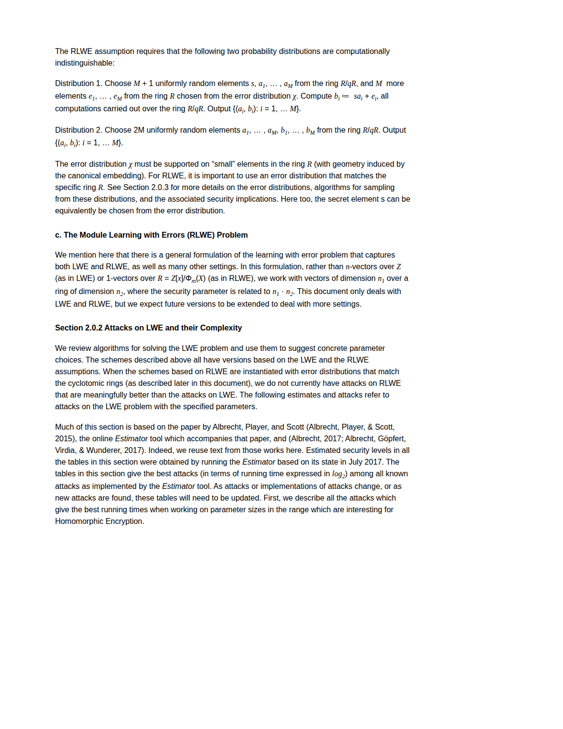The RLWE assumption requires that the following two probability distributions are computationally indistinguishable:
Distribution 1. Choose M + 1 uniformly random elements s, a1, … , aM from the ring R/qR, and M more elements e1, … , eM from the ring R chosen from the error distribution χ. Compute bi ≔ sai + ei, all computations carried out over the ring R/qR. Output {(ai, bi): i = 1, … M}.
Distribution 2. Choose 2M uniformly random elements a1, … , aM, b1, … , bM from the ring R/qR. Output {(ai, bi): i = 1, … M}.
The error distribution χ must be supported on “small” elements in the ring R (with geometry induced by the canonical embedding). For RLWE, it is important to use an error distribution that matches the specific ring R. See Section 2.0.3 for more details on the error distributions, algorithms for sampling from these distributions, and the associated security implications. Here too, the secret element s can be equivalently be chosen from the error distribution.
c. The Module Learning with Errors (RLWE) Problem
We mention here that there is a general formulation of the learning with error problem that captures both LWE and RLWE, as well as many other settings. In this formulation, rather than n-vectors over Z (as in LWE) or 1-vectors over R = Z[x]/Φm(X) (as in RLWE), we work with vectors of dimension n1 over a ring of dimension n2, where the security parameter is related to n1 · n2. This document only deals with LWE and RLWE, but we expect future versions to be extended to deal with more settings.
Section 2.0.2 Attacks on LWE and their Complexity
We review algorithms for solving the LWE problem and use them to suggest concrete parameter choices. The schemes described above all have versions based on the LWE and the RLWE assumptions. When the schemes based on RLWE are instantiated with error distributions that match the cyclotomic rings (as described later in this document), we do not currently have attacks on RLWE that are meaningfully better than the attacks on LWE. The following estimates and attacks refer to attacks on the LWE problem with the specified parameters.
Much of this section is based on the paper by Albrecht, Player, and Scott (Albrecht, Player, & Scott, 2015), the online Estimator tool which accompanies that paper, and (Albrecht, 2017; Albrecht, Göpfert, Virdia, & Wunderer, 2017). Indeed, we reuse text from those works here. Estimated security levels in all the tables in this section were obtained by running the Estimator based on its state in July 2017. The tables in this section give the best attacks (in terms of running time expressed in log2) among all known attacks as implemented by the Estimator tool. As attacks or implementations of attacks change, or as new attacks are found, these tables will need to be updated. First, we describe all the attacks which give the best running times when working on parameter sizes in the range which are interesting for Homomorphic Encryption.